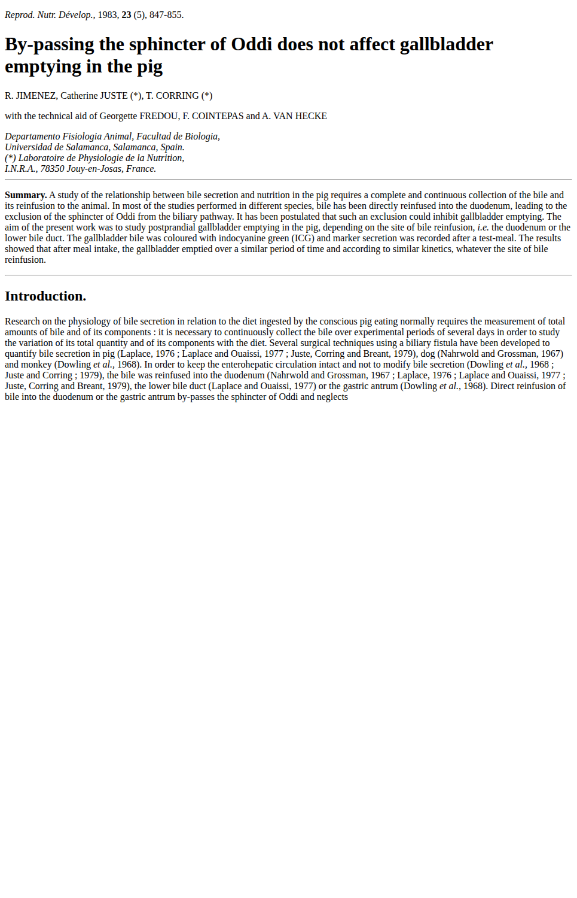Reprod. Nutr. Dévelop., 1983, 23 (5), 847-855.
By-passing the sphincter of Oddi does not affect gallbladder emptying in the pig
R. JIMENEZ, Catherine JUSTE (*), T. CORRING (*)
with the technical aid of Georgette FREDOU, F. COINTEPAS and A. VAN HECKE
Departamento Fisiologia Animal, Facultad de Biologia,
Universidad de Salamanca, Salamanca, Spain. (*) Laboratoire de Physiologie de la Nutrition,
I.N.R.A., 78350 Jouy-en-Josas, France.
Summary. A study of the relationship between bile secretion and nutrition in the pig requires a complete and continuous collection of the bile and its reinfusion to the animal. In most of the studies performed in different species, bile has been directly reinfused into the duodenum, leading to the exclusion of the sphincter of Oddi from the biliary pathway. It has been postulated that such an exclusion could inhibit gallbladder emptying. The aim of the present work was to study postprandial gallbladder emptying in the pig, depending on the site of bile reinfusion, i.e. the duodenum or the lower bile duct. The gallbladder bile was coloured with indocyanine green (ICG) and marker secretion was recorded after a test-meal. The results showed that after meal intake, the gallbladder emptied over a similar period of time and according to similar kinetics, whatever the site of bile reinfusion.
Introduction.
Research on the physiology of bile secretion in relation to the diet ingested by the conscious pig eating normally requires the measurement of total amounts of bile and of its components : it is necessary to continuously collect the bile over experimental periods of several days in order to study the variation of its total quantity and of its components with the diet. Several surgical techniques using a biliary fistula have been developed to quantify bile secretion in pig (Laplace, 1976 ; Laplace and Ouaissi, 1977 ; Juste, Corring and Breant, 1979), dog (Nahrwold and Grossman, 1967) and monkey (Dowling et al., 1968). In order to keep the enterohepatic circulation intact and not to modify bile secretion (Dowling et al., 1968 ; Juste and Corring ; 1979), the bile was reinfused into the duodenum (Nahrwold and Grossman, 1967 ; Laplace, 1976 ; Laplace and Ouaissi, 1977 ; Juste, Corring and Breant, 1979), the lower bile duct (Laplace and Ouaissi, 1977) or the gastric antrum (Dowling et al., 1968). Direct reinfusion of bile into the duodenum or the gastric antrum by-passes the sphincter of Oddi and neglects